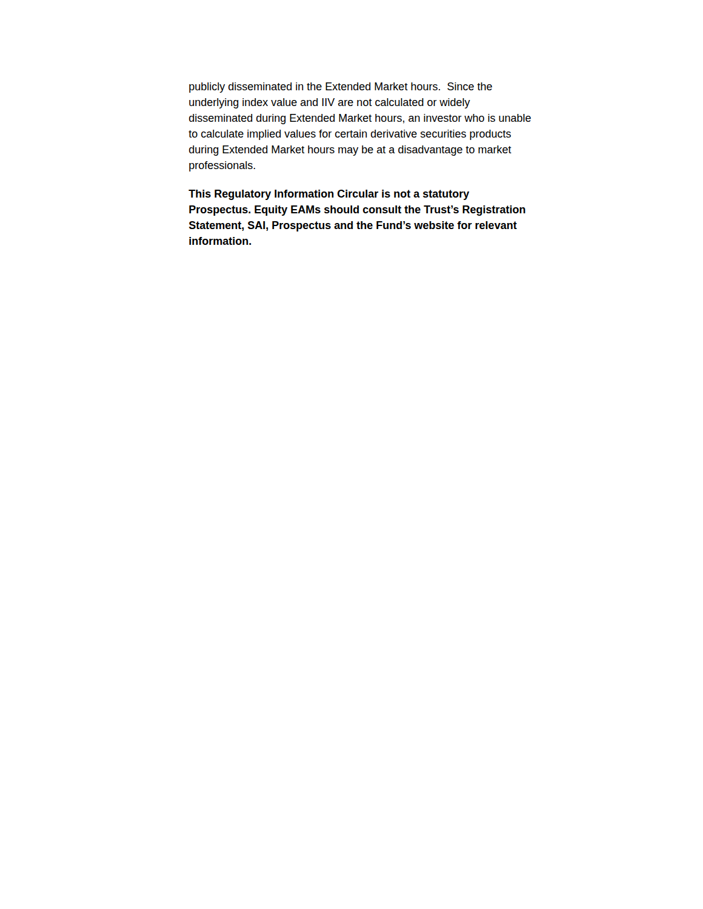publicly disseminated in the Extended Market hours. Since the underlying index value and IIV are not calculated or widely disseminated during Extended Market hours, an investor who is unable to calculate implied values for certain derivative securities products during Extended Market hours may be at a disadvantage to market professionals.
This Regulatory Information Circular is not a statutory Prospectus. Equity EAMs should consult the Trust’s Registration Statement, SAI, Prospectus and the Fund’s website for relevant information.